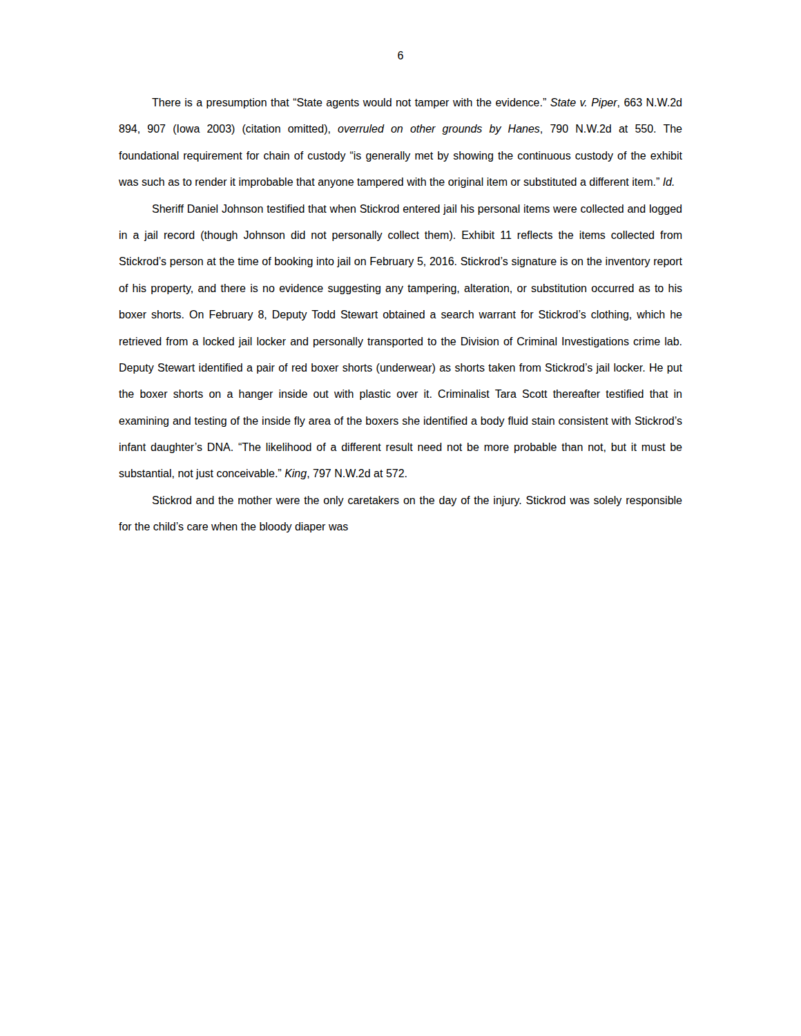6
There is a presumption that “State agents would not tamper with the evidence.” State v. Piper, 663 N.W.2d 894, 907 (Iowa 2003) (citation omitted), overruled on other grounds by Hanes, 790 N.W.2d at 550. The foundational requirement for chain of custody “is generally met by showing the continuous custody of the exhibit was such as to render it improbable that anyone tampered with the original item or substituted a different item.” Id.
Sheriff Daniel Johnson testified that when Stickrod entered jail his personal items were collected and logged in a jail record (though Johnson did not personally collect them). Exhibit 11 reflects the items collected from Stickrod’s person at the time of booking into jail on February 5, 2016. Stickrod’s signature is on the inventory report of his property, and there is no evidence suggesting any tampering, alteration, or substitution occurred as to his boxer shorts. On February 8, Deputy Todd Stewart obtained a search warrant for Stickrod’s clothing, which he retrieved from a locked jail locker and personally transported to the Division of Criminal Investigations crime lab. Deputy Stewart identified a pair of red boxer shorts (underwear) as shorts taken from Stickrod’s jail locker. He put the boxer shorts on a hanger inside out with plastic over it. Criminalist Tara Scott thereafter testified that in examining and testing of the inside fly area of the boxers she identified a body fluid stain consistent with Stickrod’s infant daughter’s DNA. “The likelihood of a different result need not be more probable than not, but it must be substantial, not just conceivable.” King, 797 N.W.2d at 572.
Stickrod and the mother were the only caretakers on the day of the injury. Stickrod was solely responsible for the child’s care when the bloody diaper was